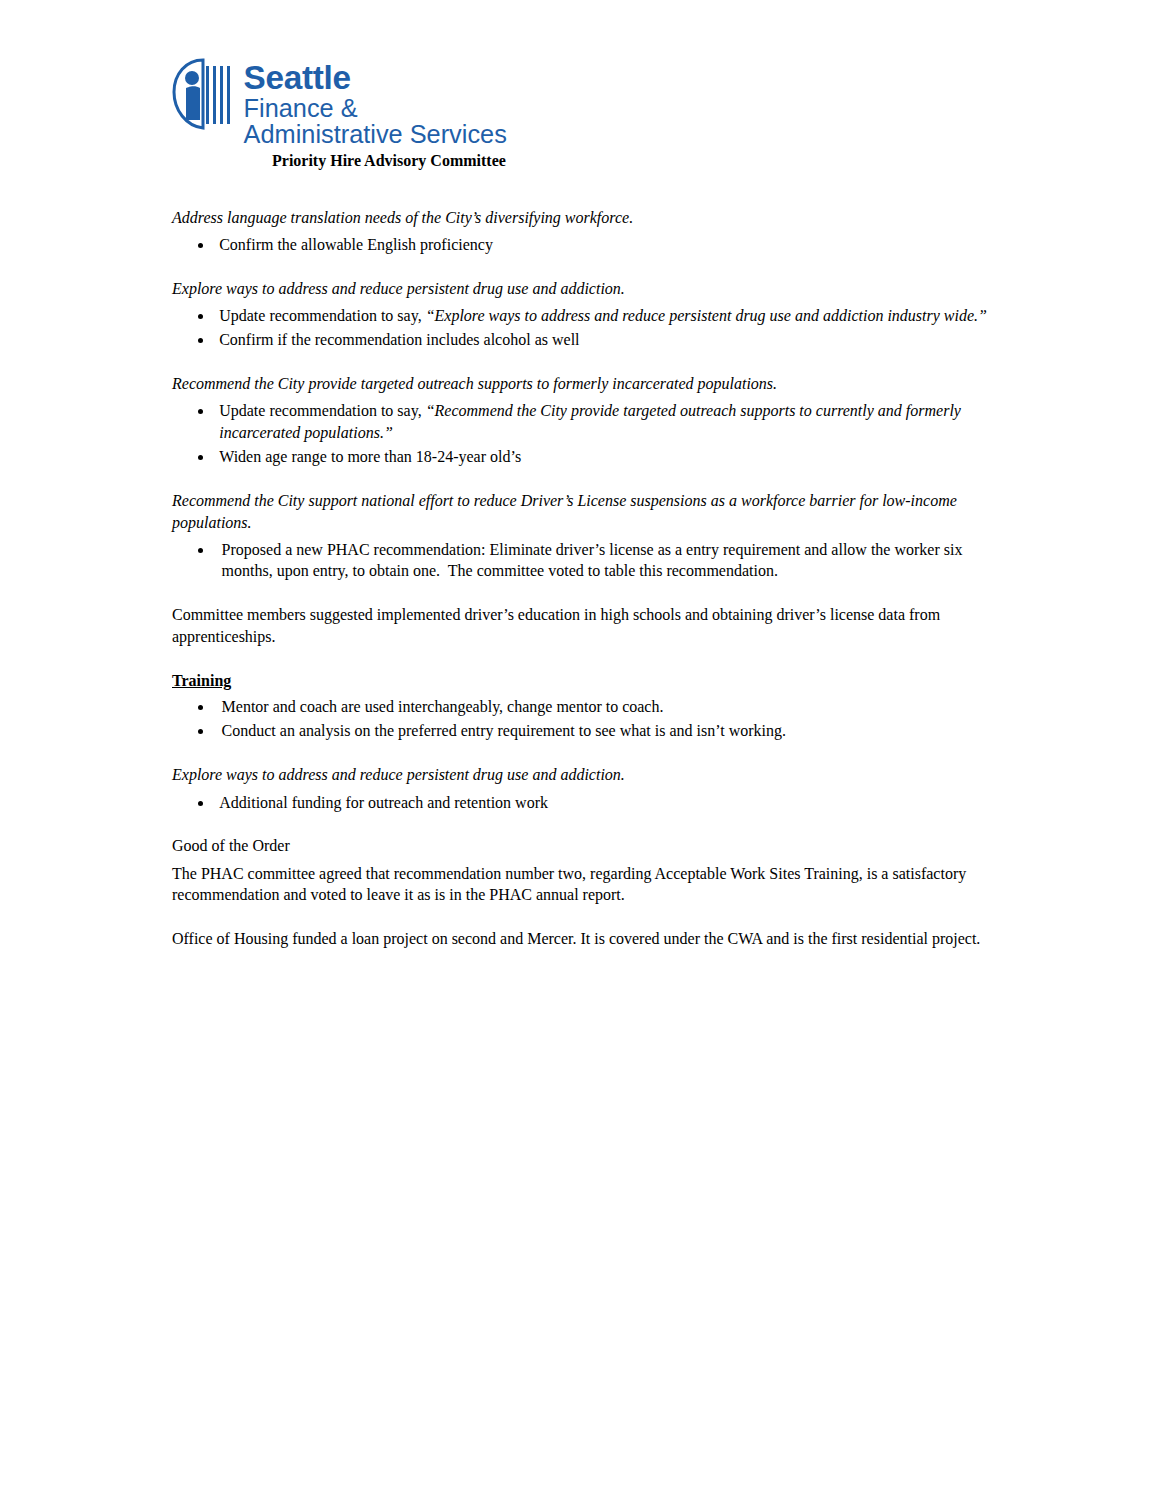Seattle
Finance &
Administrative Services
Priority Hire Advisory Committee
Address language translation needs of the City’s diversifying workforce.
Confirm the allowable English proficiency
Explore ways to address and reduce persistent drug use and addiction.
Update recommendation to say, “Explore ways to address and reduce persistent drug use and addiction industry wide.”
Confirm if the recommendation includes alcohol as well
Recommend the City provide targeted outreach supports to formerly incarcerated populations.
Update recommendation to say, “Recommend the City provide targeted outreach supports to currently and formerly incarcerated populations.”
Widen age range to more than 18-24-year old’s
Recommend the City support national effort to reduce Driver’s License suspensions as a workforce barrier for low-income populations.
Proposed a new PHAC recommendation: Eliminate driver’s license as a entry requirement and allow the worker six months, upon entry, to obtain one. The committee voted to table this recommendation.
Committee members suggested implemented driver’s education in high schools and obtaining driver’s license data from apprenticeships.
Training
Mentor and coach are used interchangeably, change mentor to coach.
Conduct an analysis on the preferred entry requirement to see what is and isn’t working.
Explore ways to address and reduce persistent drug use and addiction.
Additional funding for outreach and retention work
Good of the Order
The PHAC committee agreed that recommendation number two, regarding Acceptable Work Sites Training, is a satisfactory recommendation and voted to leave it as is in the PHAC annual report.
Office of Housing funded a loan project on second and Mercer. It is covered under the CWA and is the first residential project.